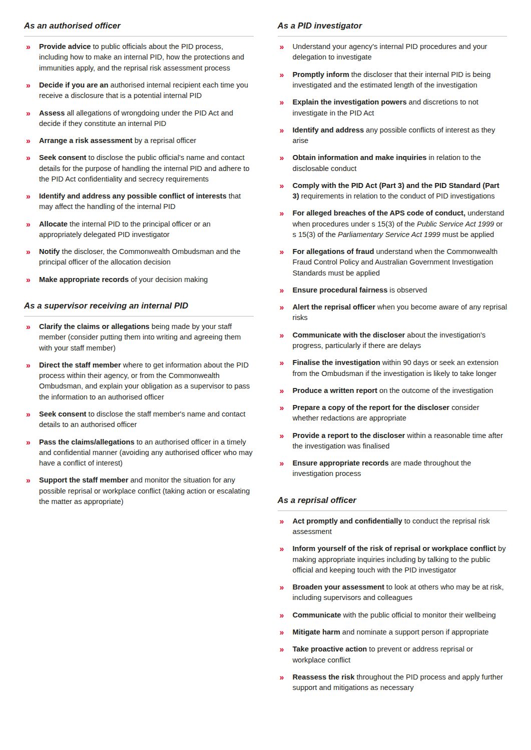As an authorised officer
Provide advice to public officials about the PID process, including how to make an internal PID, how the protections and immunities apply, and the reprisal risk assessment process
Decide if you are an authorised internal recipient each time you receive a disclosure that is a potential internal PID
Assess all allegations of wrongdoing under the PID Act and decide if they constitute an internal PID
Arrange a risk assessment by a reprisal officer
Seek consent to disclose the public official's name and contact details for the purpose of handling the internal PID and adhere to the PID Act confidentiality and secrecy requirements
Identify and address any possible conflict of interests that may affect the handling of the internal PID
Allocate the internal PID to the principal officer or an appropriately delegated PID investigator
Notify the discloser, the Commonwealth Ombudsman and the principal officer of the allocation decision
Make appropriate records of your decision making
As a supervisor receiving an internal PID
Clarify the claims or allegations being made by your staff member (consider putting them into writing and agreeing them with your staff member)
Direct the staff member where to get information about the PID process within their agency, or from the Commonwealth Ombudsman, and explain your obligation as a supervisor to pass the information to an authorised officer
Seek consent to disclose the staff member's name and contact details to an authorised officer
Pass the claims/allegations to an authorised officer in a timely and confidential manner (avoiding any authorised officer who may have a conflict of interest)
Support the staff member and monitor the situation for any possible reprisal or workplace conflict (taking action or escalating the matter as appropriate)
As a PID investigator
Understand your agency's internal PID procedures and your delegation to investigate
Promptly inform the discloser that their internal PID is being investigated and the estimated length of the investigation
Explain the investigation powers and discretions to not investigate in the PID Act
Identify and address any possible conflicts of interest as they arise
Obtain information and make inquiries in relation to the disclosable conduct
Comply with the PID Act (Part 3) and the PID Standard (Part 3) requirements in relation to the conduct of PID investigations
For alleged breaches of the APS code of conduct, understand when procedures under s 15(3) of the Public Service Act 1999 or s 15(3) of the Parliamentary Service Act 1999 must be applied
For allegations of fraud understand when the Commonwealth Fraud Control Policy and Australian Government Investigation Standards must be applied
Ensure procedural fairness is observed
Alert the reprisal officer when you become aware of any reprisal risks
Communicate with the discloser about the investigation's progress, particularly if there are delays
Finalise the investigation within 90 days or seek an extension from the Ombudsman if the investigation is likely to take longer
Produce a written report on the outcome of the investigation
Prepare a copy of the report for the discloser consider whether redactions are appropriate
Provide a report to the discloser within a reasonable time after the investigation was finalised
Ensure appropriate records are made throughout the investigation process
As a reprisal officer
Act promptly and confidentially to conduct the reprisal risk assessment
Inform yourself of the risk of reprisal or workplace conflict by making appropriate inquiries including by talking to the public official and keeping touch with the PID investigator
Broaden your assessment to look at others who may be at risk, including supervisors and colleagues
Communicate with the public official to monitor their wellbeing
Mitigate harm and nominate a support person if appropriate
Take proactive action to prevent or address reprisal or workplace conflict
Reassess the risk throughout the PID process and apply further support and mitigations as necessary